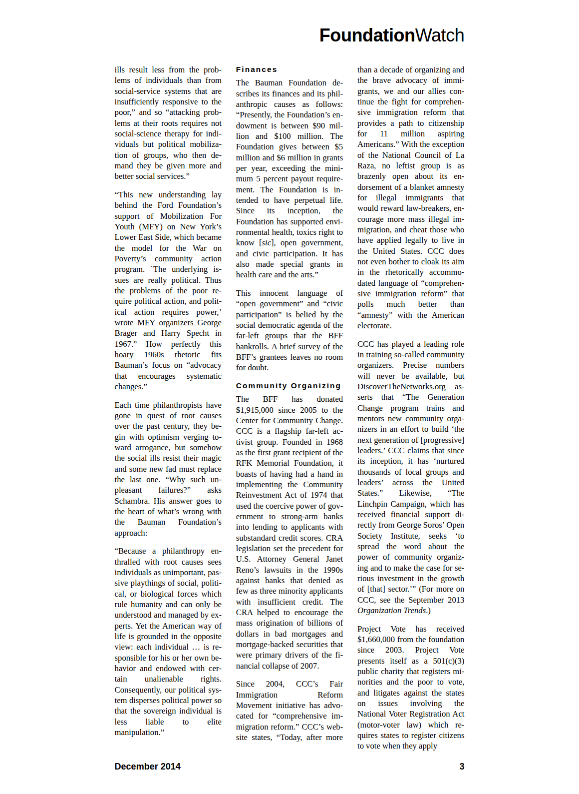Foundation Watch
ills result less from the problems of individuals than from social-service systems that are insufficiently responsive to the poor,” and so “attacking problems at their roots requires not social-science therapy for individuals but political mobilization of groups, who then demand they be given more and better social services.”
“This new understanding lay behind the Ford Foundation’s support of Mobilization For Youth (MFY) on New York’s Lower East Side, which became the model for the War on Poverty’s community action program. `The underlying issues are really political. Thus the problems of the poor require political action, and political action requires power,’ wrote MFY organizers George Brager and Harry Specht in 1967.” How perfectly this hoary 1960s rhetoric fits Bauman’s focus on “advocacy that encourages systematic changes.”
Each time philanthropists have gone in quest of root causes over the past century, they begin with optimism verging toward arrogance, but somehow the social ills resist their magic and some new fad must replace the last one. “Why such unpleasant failures?” asks Schambra. His answer goes to the heart of what’s wrong with the Bauman Foundation’s approach:
“Because a philanthropy enthralled with root causes sees individuals as unimportant, passive playthings of social, political, or biological forces which rule humanity and can only be understood and managed by experts. Yet the American way of life is grounded in the opposite view: each individual … is responsible for his or her own behavior and endowed with certain unalienable rights. Consequently, our political system disperses political power so that the sovereign individual is less liable to elite manipulation.”
Finances
The Bauman Foundation describes its finances and its philanthropic causes as follows: “Presently, the Foundation’s endowment is between $90 million and $100 million. The Foundation gives between $5 million and $6 million in grants per year, exceeding the minimum 5 percent payout requirement. The Foundation is intended to have perpetual life. Since its inception, the Foundation has supported environmental health, toxics right to know [sic], open government, and civic participation. It has also made special grants in health care and the arts.”
This innocent language of “open government” and “civic participation” is belied by the social democratic agenda of the far-left groups that the BFF bankrolls. A brief survey of the BFF’s grantees leaves no room for doubt.
Community Organizing
The BFF has donated $1,915,000 since 2005 to the Center for Community Change. CCC is a flagship far-left activist group. Founded in 1968 as the first grant recipient of the RFK Memorial Foundation, it boasts of having had a hand in implementing the Community Reinvestment Act of 1974 that used the coercive power of government to strong-arm banks into lending to applicants with substandard credit scores. CRA legislation set the precedent for U.S. Attorney General Janet Reno’s lawsuits in the 1990s against banks that denied as few as three minority applicants with insufficient credit. The CRA helped to encourage the mass origination of billions of dollars in bad mortgages and mortgage-backed securities that were primary drivers of the financial collapse of 2007.
Since 2004, CCC’s Fair Immigration Reform Movement initiative has advocated for “comprehensive immigration reform.” CCC’s website states, “Today, after more than a decade of organizing and the brave advocacy of immigrants, we and our allies continue the fight for comprehensive immigration reform that provides a path to citizenship for 11 million aspiring Americans.” With the exception of the National Council of La Raza, no leftist group is as brazenly open about its endorsement of a blanket amnesty for illegal immigrants that would reward law-breakers, encourage more mass illegal immigration, and cheat those who have applied legally to live in the United States. CCC does not even bother to cloak its aim in the rhetorically accommodated language of “comprehensive immigration reform” that polls much better than “amnesty” with the American electorate.
CCC has played a leading role in training so-called community organizers. Precise numbers will never be available, but DiscoverTheNetworks.org asserts that “The Generation Change program trains and mentors new community organizers in an effort to build ‘the next generation of [progressive] leaders.’ CCC claims that since its inception, it has ‘nurtured thousands of local groups and leaders’ across the United States.” Likewise, “The Linchpin Campaign, which has received financial support directly from George Soros’ Open Society Institute, seeks ‘to spread the word about the power of community organizing and to make the case for serious investment in the growth of [that] sector.’” (For more on CCC, see the September 2013 Organization Trends.)
Project Vote has received $1,660,000 from the foundation since 2003. Project Vote presents itself as a 501(c)(3) public charity that registers minorities and the poor to vote, and litigates against the states on issues involving the National Voter Registration Act (motor-voter law) which requires states to register citizens to vote when they apply
December 2014
3